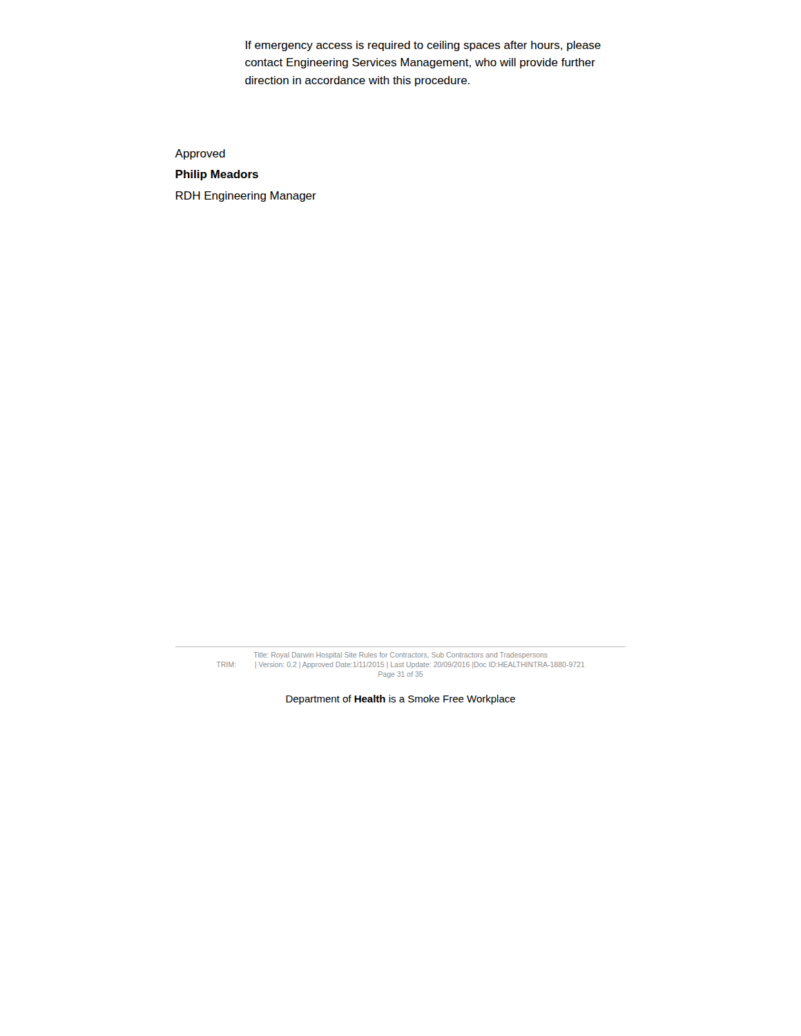If emergency access is required to ceiling spaces after hours, please contact Engineering Services Management, who will provide further direction in accordance with this procedure.
Approved
Philip Meadors
RDH Engineering Manager
Title: Royal Darwin Hospital Site Rules for Contractors, Sub Contractors and Tradespersons
TRIM:| Version: 0.2 | Approved Date:1/11/2015 | Last Update: 20/09/2016 |Doc ID:HEALTHINTRA-1880-9721
Page 31 of 35
Department of Health is a Smoke Free Workplace